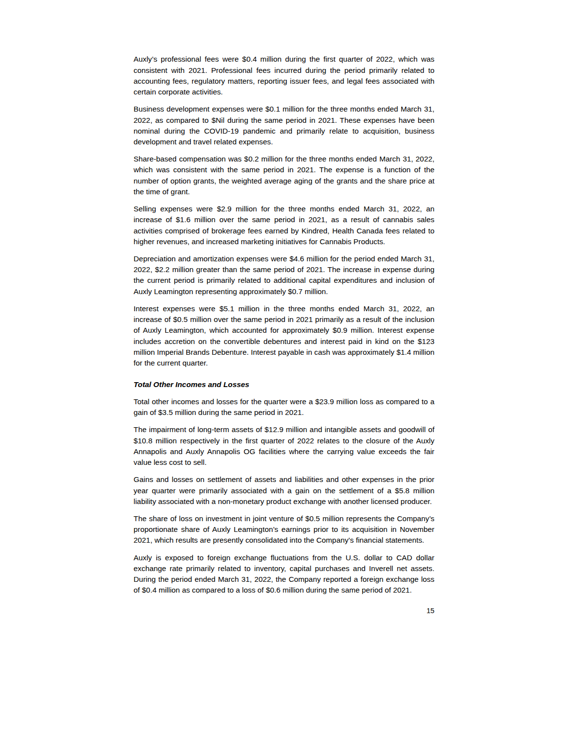Auxly’s professional fees were $0.4 million during the first quarter of 2022, which was consistent with 2021. Professional fees incurred during the period primarily related to accounting fees, regulatory matters, reporting issuer fees, and legal fees associated with certain corporate activities.
Business development expenses were $0.1 million for the three months ended March 31, 2022, as compared to $Nil during the same period in 2021. These expenses have been nominal during the COVID-19 pandemic and primarily relate to acquisition, business development and travel related expenses.
Share-based compensation was $0.2 million for the three months ended March 31, 2022, which was consistent with the same period in 2021. The expense is a function of the number of option grants, the weighted average aging of the grants and the share price at the time of grant.
Selling expenses were $2.9 million for the three months ended March 31, 2022, an increase of $1.6 million over the same period in 2021, as a result of cannabis sales activities comprised of brokerage fees earned by Kindred, Health Canada fees related to higher revenues, and increased marketing initiatives for Cannabis Products.
Depreciation and amortization expenses were $4.6 million for the period ended March 31, 2022, $2.2 million greater than the same period of 2021. The increase in expense during the current period is primarily related to additional capital expenditures and inclusion of Auxly Leamington representing approximately $0.7 million.
Interest expenses were $5.1 million in the three months ended March 31, 2022, an increase of $0.5 million over the same period in 2021 primarily as a result of the inclusion of Auxly Leamington, which accounted for approximately $0.9 million. Interest expense includes accretion on the convertible debentures and interest paid in kind on the $123 million Imperial Brands Debenture. Interest payable in cash was approximately $1.4 million for the current quarter.
Total Other Incomes and Losses
Total other incomes and losses for the quarter were a $23.9 million loss as compared to a gain of $3.5 million during the same period in 2021.
The impairment of long-term assets of $12.9 million and intangible assets and goodwill of $10.8 million respectively in the first quarter of 2022 relates to the closure of the Auxly Annapolis and Auxly Annapolis OG facilities where the carrying value exceeds the fair value less cost to sell.
Gains and losses on settlement of assets and liabilities and other expenses in the prior year quarter were primarily associated with a gain on the settlement of a $5.8 million liability associated with a non-monetary product exchange with another licensed producer.
The share of loss on investment in joint venture of $0.5 million represents the Company’s proportionate share of Auxly Leamington’s earnings prior to its acquisition in November 2021, which results are presently consolidated into the Company’s financial statements.
Auxly is exposed to foreign exchange fluctuations from the U.S. dollar to CAD dollar exchange rate primarily related to inventory, capital purchases and Inverell net assets. During the period ended March 31, 2022, the Company reported a foreign exchange loss of $0.4 million as compared to a loss of $0.6 million during the same period of 2021.
15